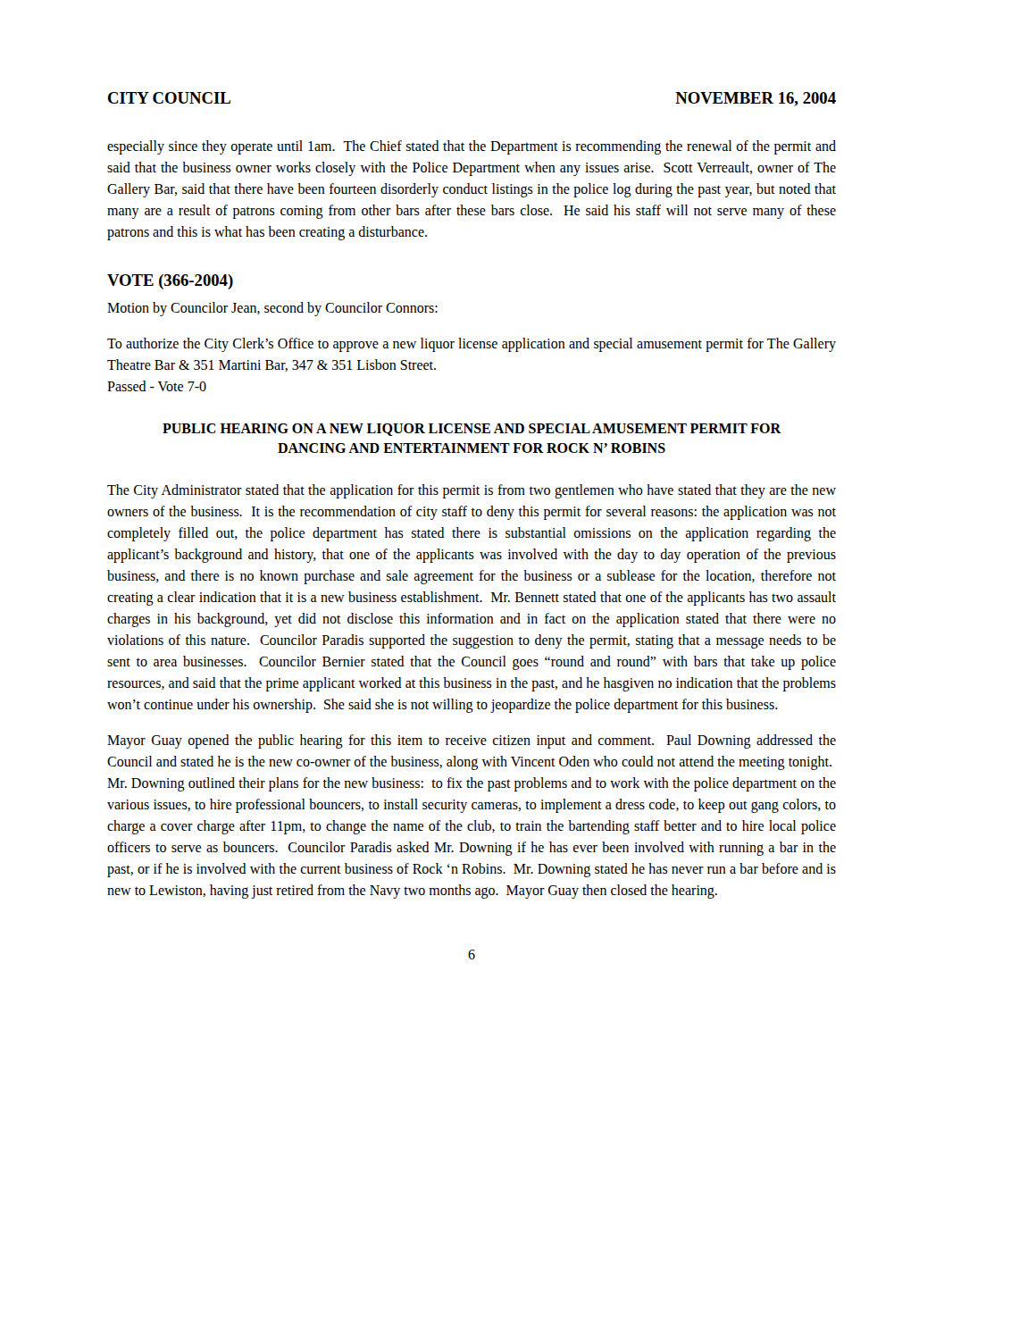CITY COUNCIL NOVEMBER 16, 2004
especially since they operate until 1am. The Chief stated that the Department is recommending the renewal of the permit and said that the business owner works closely with the Police Department when any issues arise. Scott Verreault, owner of The Gallery Bar, said that there have been fourteen disorderly conduct listings in the police log during the past year, but noted that many are a result of patrons coming from other bars after these bars close. He said his staff will not serve many of these patrons and this is what has been creating a disturbance.
VOTE (366-2004)
Motion by Councilor Jean, second by Councilor Connors:
To authorize the City Clerk’s Office to approve a new liquor license application and special amusement permit for The Gallery Theatre Bar & 351 Martini Bar, 347 & 351 Lisbon Street.
Passed - Vote 7-0
PUBLIC HEARING ON A NEW LIQUOR LICENSE AND SPECIAL AMUSEMENT PERMIT FOR DANCING AND ENTERTAINMENT FOR ROCK N’ ROBINS
The City Administrator stated that the application for this permit is from two gentlemen who have stated that they are the new owners of the business. It is the recommendation of city staff to deny this permit for several reasons: the application was not completely filled out, the police department has stated there is substantial omissions on the application regarding the applicant’s background and history, that one of the applicants was involved with the day to day operation of the previous business, and there is no known purchase and sale agreement for the business or a sublease for the location, therefore not creating a clear indication that it is a new business establishment. Mr. Bennett stated that one of the applicants has two assault charges in his background, yet did not disclose this information and in fact on the application stated that there were no violations of this nature. Councilor Paradis supported the suggestion to deny the permit, stating that a message needs to be sent to area businesses. Councilor Bernier stated that the Council goes “round and round” with bars that take up police resources, and said that the prime applicant worked at this business in the past, and he hasgiven no indication that the problems won’t continue under his ownership. She said she is not willing to jeopardize the police department for this business.
Mayor Guay opened the public hearing for this item to receive citizen input and comment. Paul Downing addressed the Council and stated he is the new co-owner of the business, along with Vincent Oden who could not attend the meeting tonight. Mr. Downing outlined their plans for the new business: to fix the past problems and to work with the police department on the various issues, to hire professional bouncers, to install security cameras, to implement a dress code, to keep out gang colors, to charge a cover charge after 11pm, to change the name of the club, to train the bartending staff better and to hire local police officers to serve as bouncers. Councilor Paradis asked Mr. Downing if he has ever been involved with running a bar in the past, or if he is involved with the current business of Rock ‘n Robins. Mr. Downing stated he has never run a bar before and is new to Lewiston, having just retired from the Navy two months ago. Mayor Guay then closed the hearing.
6